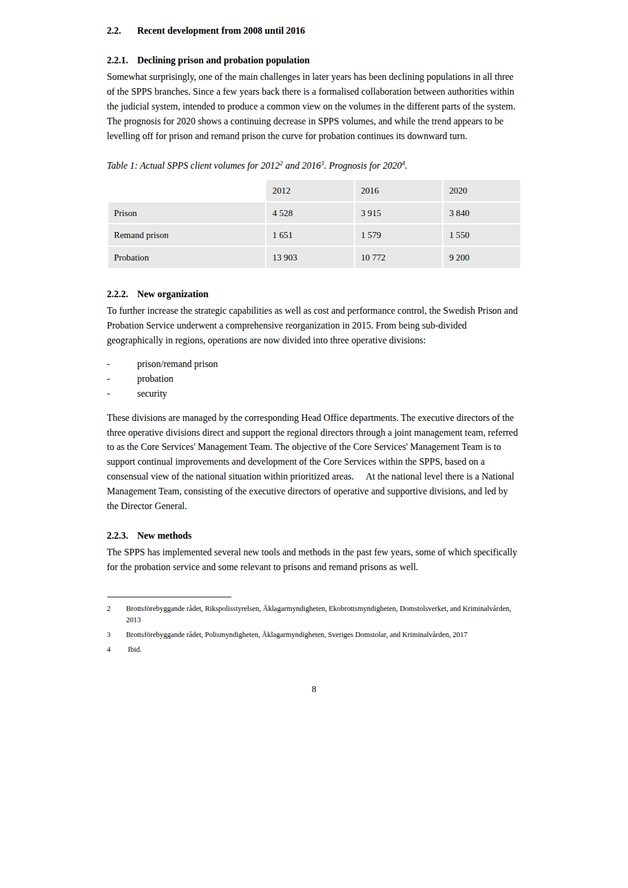2.2. Recent development from 2008 until 2016
2.2.1. Declining prison and probation population
Somewhat surprisingly, one of the main challenges in later years has been declining populations in all three of the SPPS branches. Since a few years back there is a formalised collaboration between authorities within the judicial system, intended to produce a common view on the volumes in the different parts of the system. The prognosis for 2020 shows a continuing decrease in SPPS volumes, and while the trend appears to be levelling off for prison and remand prison the curve for probation continues its downward turn.
Table 1: Actual SPPS client volumes for 20122 and 20163. Prognosis for 20204.
| | 2012 | 2016 | 2020 |
| --- | --- | --- | --- |
| Prison | 4 528 | 3 915 | 3 840 |
| Remand prison | 1 651 | 1 579 | 1 550 |
| Probation | 13 903 | 10 772 | 9 200 |
2.2.2. New organization
To further increase the strategic capabilities as well as cost and performance control, the Swedish Prison and Probation Service underwent a comprehensive reorganization in 2015. From being sub-divided geographically in regions, operations are now divided into three operative divisions:
prison/remand prison
probation
security
These divisions are managed by the corresponding Head Office departments. The executive directors of the three operative divisions direct and support the regional directors through a joint management team, referred to as the Core Services' Management Team. The objective of the Core Services' Management Team is to support continual improvements and development of the Core Services within the SPPS, based on a consensual view of the national situation within prioritized areas. At the national level there is a National Management Team, consisting of the executive directors of operative and supportive divisions, and led by the Director General.
2.2.3. New methods
The SPPS has implemented several new tools and methods in the past few years, some of which specifically for the probation service and some relevant to prisons and remand prisons as well.
2 Brottsförebyggande rådet, Rikspolisstyrelsen, Åklagarmyndigheten, Ekobrottsmyndigheten, Domstolsverket, and Kriminalvården, 2013
3 Brottsförebyggande rådet, Polismyndigheten, Åklagarmyndigheten, Sveriges Domstolar, and Kriminalvården, 2017
4 Ibid.
8